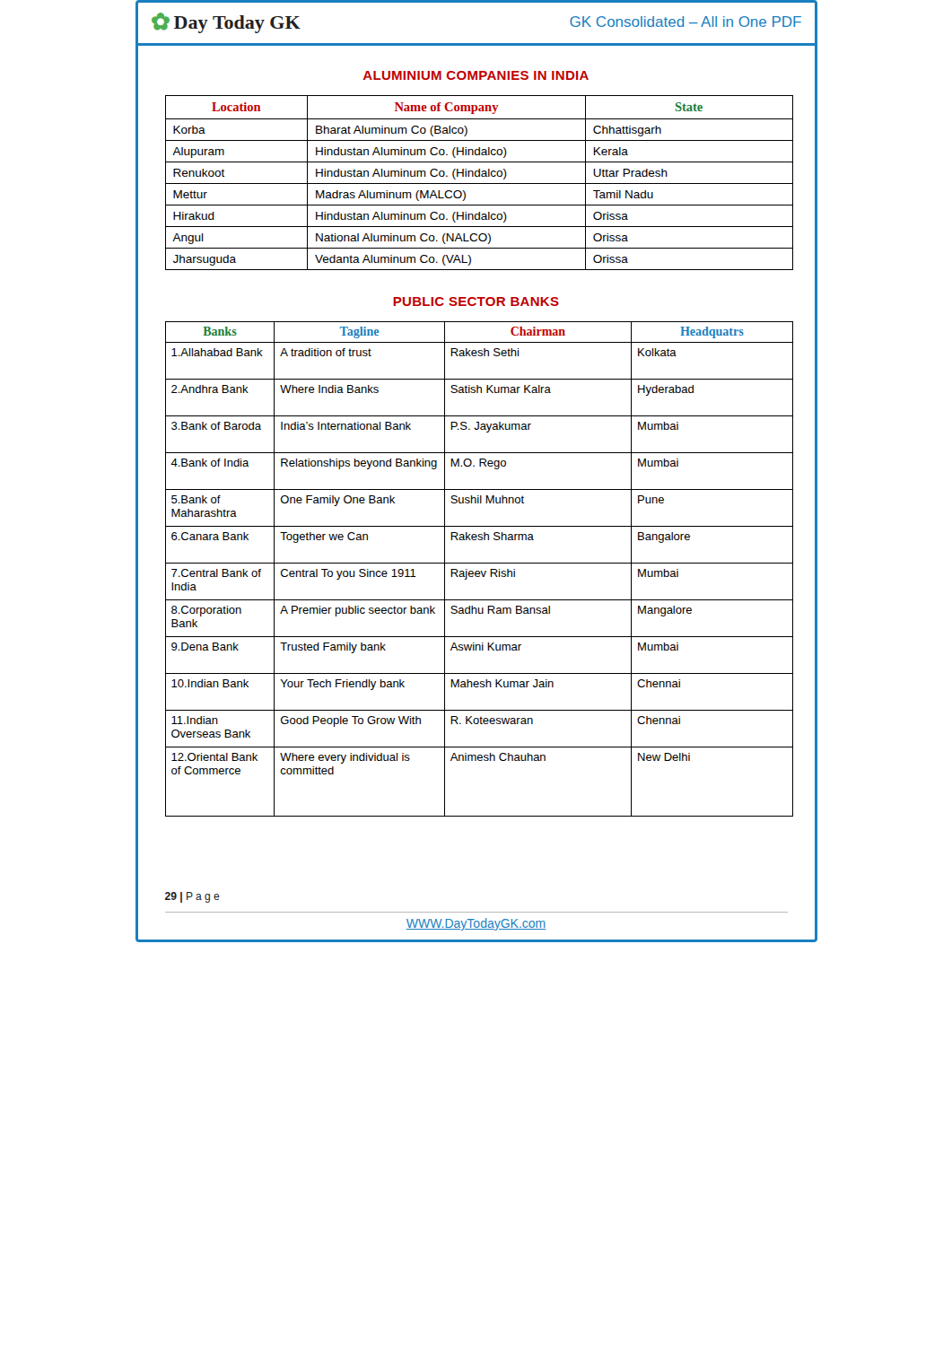✿ Day Today GK
GK Consolidated – All in One PDF
ALUMINIUM COMPANIES IN INDIA
| Location | Name of Company | State |
| --- | --- | --- |
| Korba | Bharat Aluminum Co (Balco) | Chhattisgarh |
| Alupuram | Hindustan Aluminum Co. (Hindalco) | Kerala |
| Renukoot | Hindustan Aluminum Co. (Hindalco) | Uttar Pradesh |
| Mettur | Madras Aluminum (MALCO) | Tamil Nadu |
| Hirakud | Hindustan Aluminum Co. (Hindalco) | Orissa |
| Angul | National Aluminum Co. (NALCO) | Orissa |
| Jharsuguda | Vedanta Aluminum Co. (VAL) | Orissa |
PUBLIC SECTOR BANKS
| Banks | Tagline | Chairman | Headquatrs |
| --- | --- | --- | --- |
| 1.Allahabad Bank | A tradition of trust | Rakesh Sethi | Kolkata |
| 2.Andhra Bank | Where India Banks | Satish Kumar Kalra | Hyderabad |
| 3.Bank of Baroda | India’s International Bank | P.S. Jayakumar | Mumbai |
| 4.Bank of India | Relationships beyond Banking | M.O. Rego | Mumbai |
| 5.Bank of Maharashtra | One Family One Bank | Sushil Muhnot | Pune |
| 6.Canara Bank | Together we Can | Rakesh Sharma | Bangalore |
| 7.Central Bank of India | Central To you Since 1911 | Rajeev Rishi | Mumbai |
| 8.Corporation Bank | A Premier public seector bank | Sadhu Ram Bansal | Mangalore |
| 9.Dena Bank | Trusted Family bank | Aswini Kumar | Mumbai |
| 10.Indian Bank | Your Tech Friendly bank | Mahesh Kumar Jain | Chennai |
| 11.Indian Overseas Bank | Good People To Grow With | R. Koteeswaran | Chennai |
| 12.Oriental Bank of Commerce | Where every individual is committed | Animesh Chauhan | New Delhi |
29 | P a g e
WWW.DayTodayGK.com